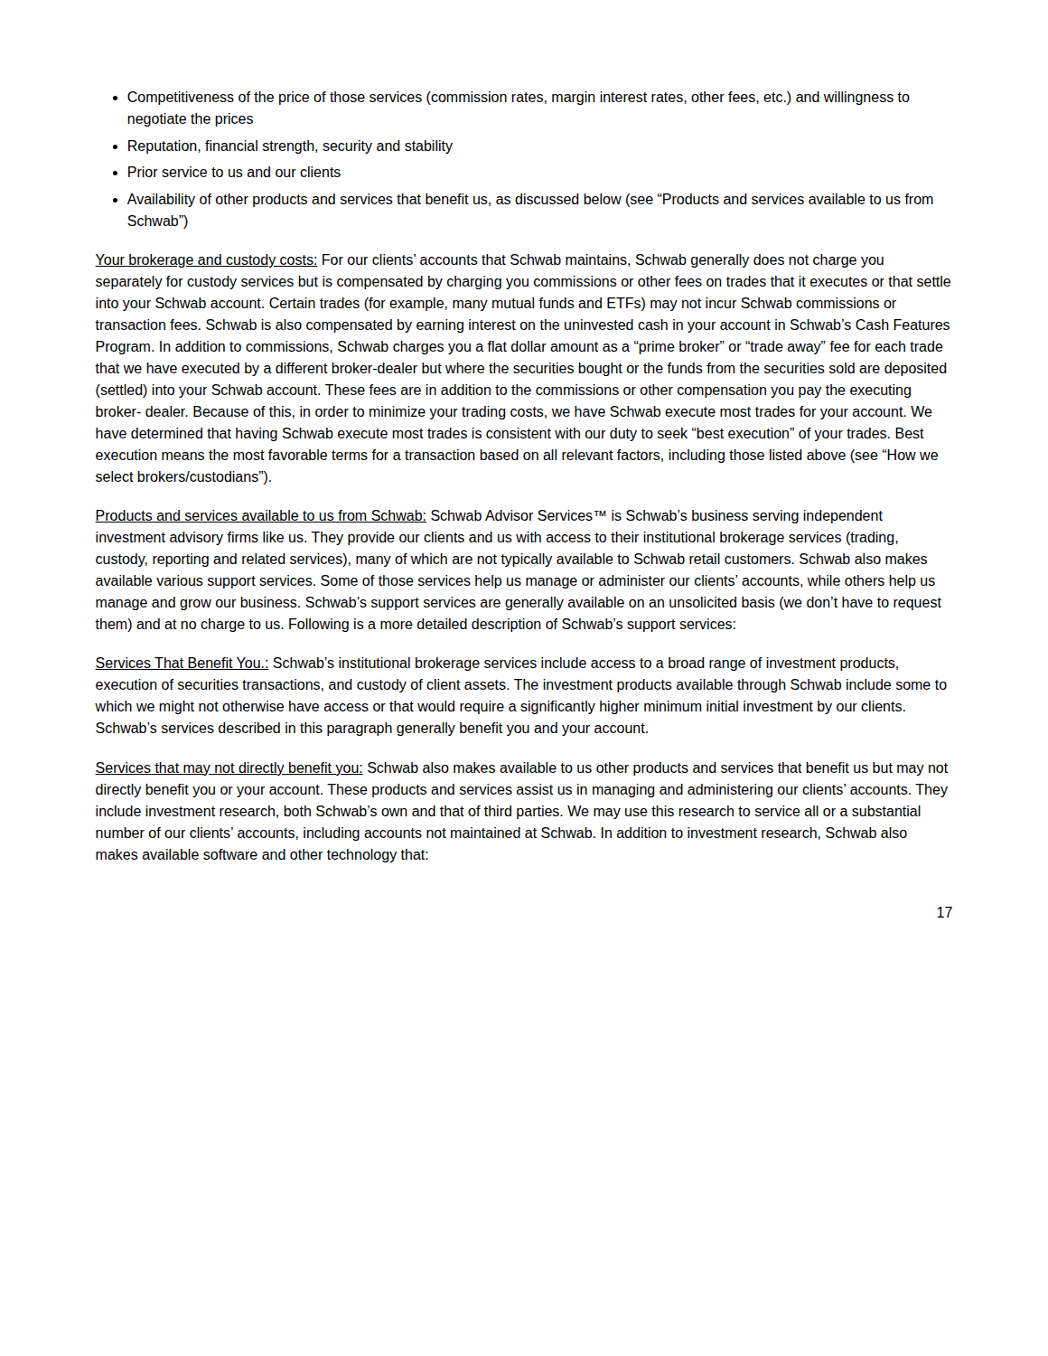Competitiveness of the price of those services (commission rates, margin interest rates, other fees, etc.) and willingness to negotiate the prices
Reputation, financial strength, security and stability
Prior service to us and our clients
Availability of other products and services that benefit us, as discussed below (see “Products and services available to us from Schwab”)
Your brokerage and custody costs: For our clients’ accounts that Schwab maintains, Schwab generally does not charge you separately for custody services but is compensated by charging you commissions or other fees on trades that it executes or that settle into your Schwab account. Certain trades (for example, many mutual funds and ETFs) may not incur Schwab commissions or transaction fees. Schwab is also compensated by earning interest on the uninvested cash in your account in Schwab’s Cash Features Program. In addition to commissions, Schwab charges you a flat dollar amount as a “prime broker” or “trade away” fee for each trade that we have executed by a different broker-dealer but where the securities bought or the funds from the securities sold are deposited (settled) into your Schwab account. These fees are in addition to the commissions or other compensation you pay the executing broker- dealer. Because of this, in order to minimize your trading costs, we have Schwab execute most trades for your account. We have determined that having Schwab execute most trades is consistent with our duty to seek “best execution” of your trades. Best execution means the most favorable terms for a transaction based on all relevant factors, including those listed above (see “How we select brokers/custodians”).
Products and services available to us from Schwab: Schwab Advisor Services™ is Schwab’s business serving independent investment advisory firms like us. They provide our clients and us with access to their institutional brokerage services (trading, custody, reporting and related services), many of which are not typically available to Schwab retail customers. Schwab also makes available various support services. Some of those services help us manage or administer our clients’ accounts, while others help us manage and grow our business. Schwab’s support services are generally available on an unsolicited basis (we don’t have to request them) and at no charge to us. Following is a more detailed description of Schwab’s support services:
Services That Benefit You.: Schwab’s institutional brokerage services include access to a broad range of investment products, execution of securities transactions, and custody of client assets. The investment products available through Schwab include some to which we might not otherwise have access or that would require a significantly higher minimum initial investment by our clients. Schwab’s services described in this paragraph generally benefit you and your account.
Services that may not directly benefit you: Schwab also makes available to us other products and services that benefit us but may not directly benefit you or your account. These products and services assist us in managing and administering our clients’ accounts. They include investment research, both Schwab’s own and that of third parties. We may use this research to service all or a substantial number of our clients’ accounts, including accounts not maintained at Schwab. In addition to investment research, Schwab also makes available software and other technology that:
17